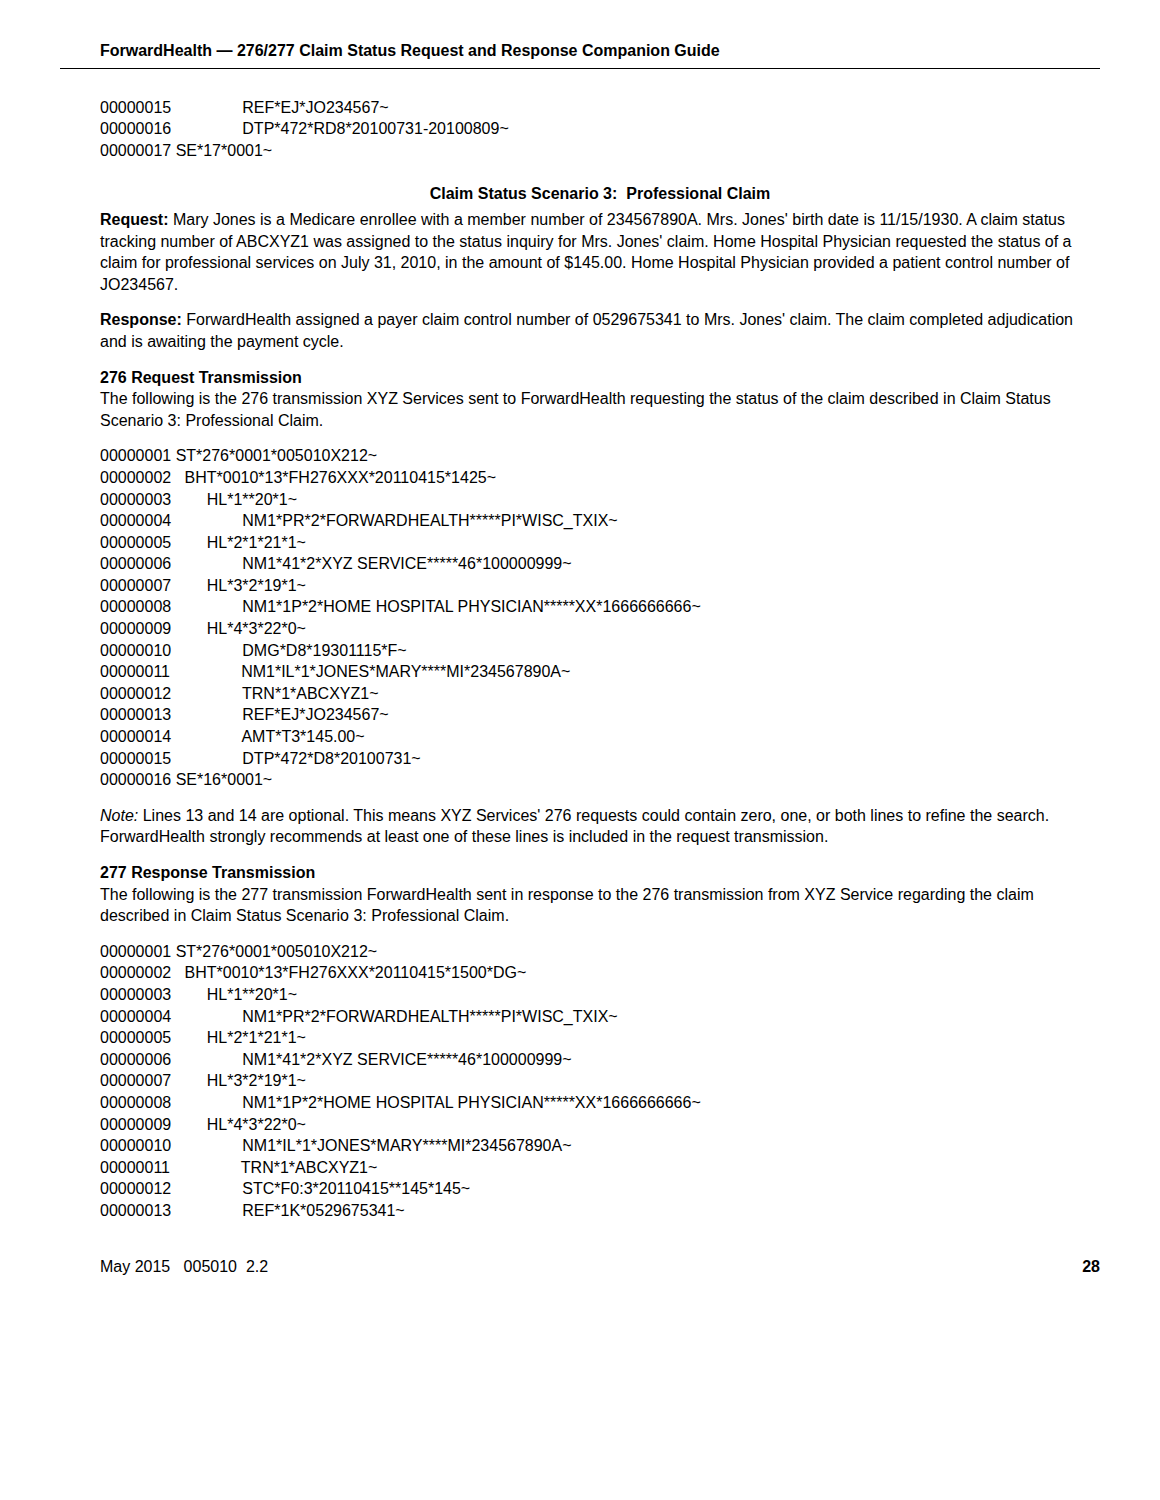ForwardHealth — 276/277 Claim Status Request and Response Companion Guide
00000015                REF*EJ*JO234567~
00000016                DTP*472*RD8*20100731-20100809~
00000017 SE*17*0001~
Claim Status Scenario 3: Professional Claim
Request: Mary Jones is a Medicare enrollee with a member number of 234567890A. Mrs. Jones' birth date is 11/15/1930. A claim status tracking number of ABCXYZ1 was assigned to the status inquiry for Mrs. Jones' claim. Home Hospital Physician requested the status of a claim for professional services on July 31, 2010, in the amount of $145.00. Home Hospital Physician provided a patient control number of JO234567.
Response: ForwardHealth assigned a payer claim control number of 0529675341 to Mrs. Jones' claim. The claim completed adjudication and is awaiting the payment cycle.
276 Request Transmission
The following is the 276 transmission XYZ Services sent to ForwardHealth requesting the status of the claim described in Claim Status Scenario 3: Professional Claim.
00000001 ST*276*0001*005010X212~
00000002   BHT*0010*13*FH276XXX*20110415*1425~
00000003        HL*1**20*1~
00000004                NM1*PR*2*FORWARDHEALTH*****PI*WISC_TXIX~
00000005        HL*2*1*21*1~
00000006                NM1*41*2*XYZ SERVICE*****46*100000999~
00000007        HL*3*2*19*1~
00000008                NM1*1P*2*HOME HOSPITAL PHYSICIAN*****XX*1666666666~
00000009        HL*4*3*22*0~
00000010                DMG*D8*19301115*F~
00000011                NM1*IL*1*JONES*MARY****MI*234567890A~
00000012                TRN*1*ABCXYZ1~
00000013                REF*EJ*JO234567~
00000014                AMT*T3*145.00~
00000015                DTP*472*D8*20100731~
00000016 SE*16*0001~
Note: Lines 13 and 14 are optional. This means XYZ Services' 276 requests could contain zero, one, or both lines to refine the search. ForwardHealth strongly recommends at least one of these lines is included in the request transmission.
277 Response Transmission
The following is the 277 transmission ForwardHealth sent in response to the 276 transmission from XYZ Service regarding the claim described in Claim Status Scenario 3: Professional Claim.
00000001 ST*276*0001*005010X212~
00000002   BHT*0010*13*FH276XXX*20110415*1500*DG~
00000003        HL*1**20*1~
00000004                NM1*PR*2*FORWARDHEALTH*****PI*WISC_TXIX~
00000005        HL*2*1*21*1~
00000006                NM1*41*2*XYZ SERVICE*****46*100000999~
00000007        HL*3*2*19*1~
00000008                NM1*1P*2*HOME HOSPITAL PHYSICIAN*****XX*1666666666~
00000009        HL*4*3*22*0~
00000010                NM1*IL*1*JONES*MARY****MI*234567890A~
00000011                TRN*1*ABCXYZ1~
00000012                STC*F0:3*20110415**145*145~
00000013                REF*1K*0529675341~
May 2015 005010 2.2 28